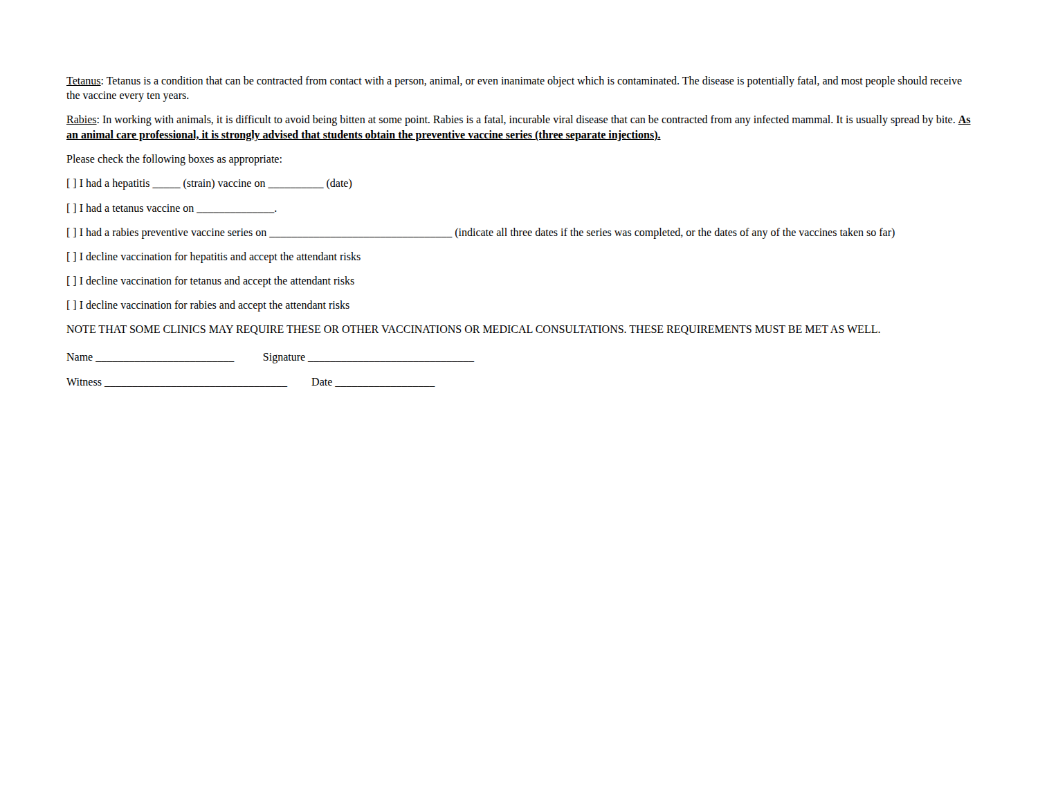Tetanus: Tetanus is a condition that can be contracted from contact with a person, animal, or even inanimate object which is contaminated. The disease is potentially fatal, and most people should receive the vaccine every ten years.
Rabies: In working with animals, it is difficult to avoid being bitten at some point. Rabies is a fatal, incurable viral disease that can be contracted from any infected mammal. It is usually spread by bite. As an animal care professional, it is strongly advised that students obtain the preventive vaccine series (three separate injections).
Please check the following boxes as appropriate:
[ ] I had a hepatitis _____ (strain) vaccine on __________ (date)
[ ] I had a tetanus vaccine on ______________.
[ ] I had a rabies preventive vaccine series on _________________________________ (indicate all three dates if the series was completed, or the dates of any of the vaccines taken so far)
[ ] I decline vaccination for hepatitis and accept the attendant risks
[ ] I decline vaccination for tetanus and accept the attendant risks
[ ] I decline vaccination for rabies and accept the attendant risks
NOTE THAT SOME CLINICS MAY REQUIRE THESE OR OTHER VACCINATIONS OR MEDICAL CONSULTATIONS. THESE REQUIREMENTS MUST BE MET AS WELL.
Name _________________________ Signature ______________________________
Witness _________________________________ Date __________________